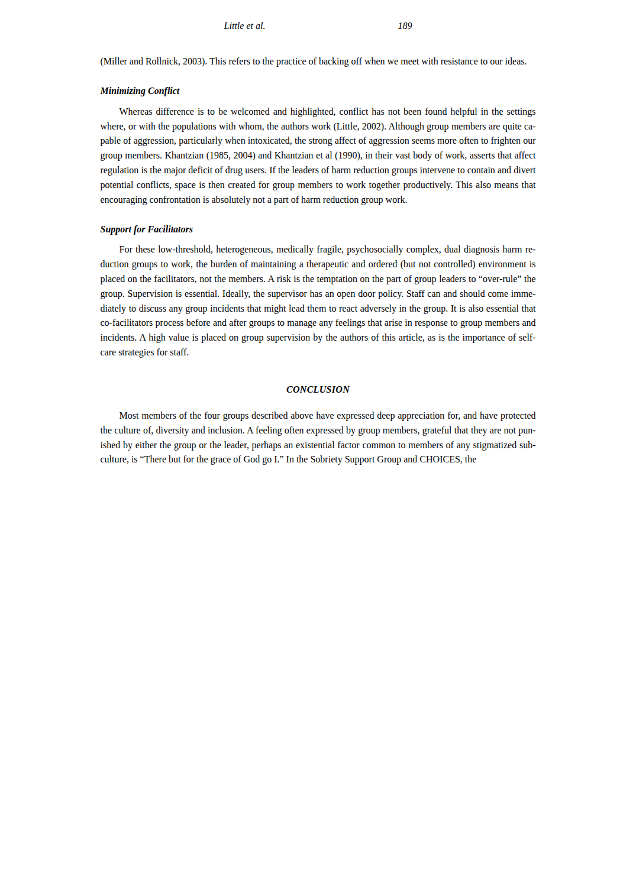Little et al. 189
(Miller and Rollnick, 2003). This refers to the practice of backing off when we meet with resistance to our ideas.
Minimizing Conflict
Whereas difference is to be welcomed and highlighted, conflict has not been found helpful in the settings where, or with the populations with whom, the authors work (Little, 2002). Although group members are quite capable of aggression, particularly when intoxicated, the strong affect of aggression seems more often to frighten our group members. Khantzian (1985, 2004) and Khantzian et al (1990), in their vast body of work, asserts that affect regulation is the major deficit of drug users. If the leaders of harm reduction groups intervene to contain and divert potential conflicts, space is then created for group members to work together productively. This also means that encouraging confrontation is absolutely not a part of harm reduction group work.
Support for Facilitators
For these low-threshold, heterogeneous, medically fragile, psychosocially complex, dual diagnosis harm reduction groups to work, the burden of maintaining a therapeutic and ordered (but not controlled) environment is placed on the facilitators, not the members. A risk is the temptation on the part of group leaders to “over-rule” the group. Supervision is essential. Ideally, the supervisor has an open door policy. Staff can and should come immediately to discuss any group incidents that might lead them to react adversely in the group. It is also essential that co-facilitators process before and after groups to manage any feelings that arise in response to group members and incidents. A high value is placed on group supervision by the authors of this article, as is the importance of self-care strategies for staff.
CONCLUSION
Most members of the four groups described above have expressed deep appreciation for, and have protected the culture of, diversity and inclusion. A feeling often expressed by group members, grateful that they are not punished by either the group or the leader, perhaps an existential factor common to members of any stigmatized subculture, is “There but for the grace of God go I.” In the Sobriety Support Group and CHOICES, the